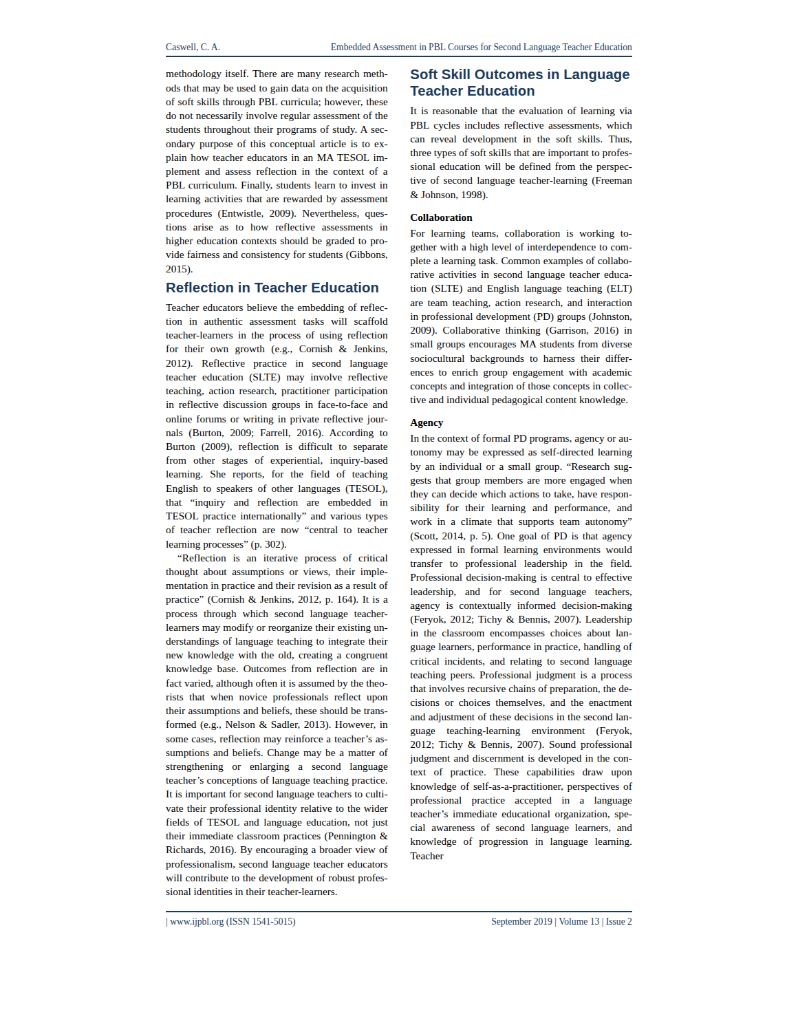Caswell, C. A.
Embedded Assessment in PBL Courses for Second Language Teacher Education
methodology itself. There are many research methods that may be used to gain data on the acquisition of soft skills through PBL curricula; however, these do not necessarily involve regular assessment of the students throughout their programs of study. A secondary purpose of this conceptual article is to explain how teacher educators in an MA TESOL implement and assess reflection in the context of a PBL curriculum. Finally, students learn to invest in learning activities that are rewarded by assessment procedures (Entwistle, 2009). Nevertheless, questions arise as to how reflective assessments in higher education contexts should be graded to provide fairness and consistency for students (Gibbons, 2015).
Reflection in Teacher Education
Teacher educators believe the embedding of reflection in authentic assessment tasks will scaffold teacher-learners in the process of using reflection for their own growth (e.g., Cornish & Jenkins, 2012). Reflective practice in second language teacher education (SLTE) may involve reflective teaching, action research, practitioner participation in reflective discussion groups in face-to-face and online forums or writing in private reflective journals (Burton, 2009; Farrell, 2016). According to Burton (2009), reflection is difficult to separate from other stages of experiential, inquiry-based learning. She reports, for the field of teaching English to speakers of other languages (TESOL), that “inquiry and reflection are embedded in TESOL practice internationally” and various types of teacher reflection are now “central to teacher learning processes” (p. 302).
“Reflection is an iterative process of critical thought about assumptions or views, their implementation in practice and their revision as a result of practice” (Cornish & Jenkins, 2012, p. 164). It is a process through which second language teacher-learners may modify or reorganize their existing understandings of language teaching to integrate their new knowledge with the old, creating a congruent knowledge base. Outcomes from reflection are in fact varied, although often it is assumed by the theorists that when novice professionals reflect upon their assumptions and beliefs, these should be transformed (e.g., Nelson & Sadler, 2013). However, in some cases, reflection may reinforce a teacher’s assumptions and beliefs. Change may be a matter of strengthening or enlarging a second language teacher’s conceptions of language teaching practice. It is important for second language teachers to cultivate their professional identity relative to the wider fields of TESOL and language education, not just their immediate classroom practices (Pennington & Richards, 2016). By encouraging a broader view of professionalism, second language teacher educators will contribute to the development of robust professional identities in their teacher-learners.
Soft Skill Outcomes in Language Teacher Education
It is reasonable that the evaluation of learning via PBL cycles includes reflective assessments, which can reveal development in the soft skills. Thus, three types of soft skills that are important to professional education will be defined from the perspective of second language teacher-learning (Freeman & Johnson, 1998).
Collaboration
For learning teams, collaboration is working together with a high level of interdependence to complete a learning task. Common examples of collaborative activities in second language teacher education (SLTE) and English language teaching (ELT) are team teaching, action research, and interaction in professional development (PD) groups (Johnston, 2009). Collaborative thinking (Garrison, 2016) in small groups encourages MA students from diverse sociocultural backgrounds to harness their differences to enrich group engagement with academic concepts and integration of those concepts in collective and individual pedagogical content knowledge.
Agency
In the context of formal PD programs, agency or autonomy may be expressed as self-directed learning by an individual or a small group. “Research suggests that group members are more engaged when they can decide which actions to take, have responsibility for their learning and performance, and work in a climate that supports team autonomy” (Scott, 2014, p. 5). One goal of PD is that agency expressed in formal learning environments would transfer to professional leadership in the field. Professional decision-making is central to effective leadership, and for second language teachers, agency is contextually informed decision-making (Feryok, 2012; Tichy & Bennis, 2007). Leadership in the classroom encompasses choices about language learners, performance in practice, handling of critical incidents, and relating to second language teaching peers. Professional judgment is a process that involves recursive chains of preparation, the decisions or choices themselves, and the enactment and adjustment of these decisions in the second language teaching-learning environment (Feryok, 2012; Tichy & Bennis, 2007). Sound professional judgment and discernment is developed in the context of practice. These capabilities draw upon knowledge of self-as-a-practitioner, perspectives of professional practice accepted in a language teacher’s immediate educational organization, special awareness of second language learners, and knowledge of progression in language learning. Teacher
| www.ijpbl.org (ISSN 1541-5015)
September 2019 | Volume 13 | Issue 2